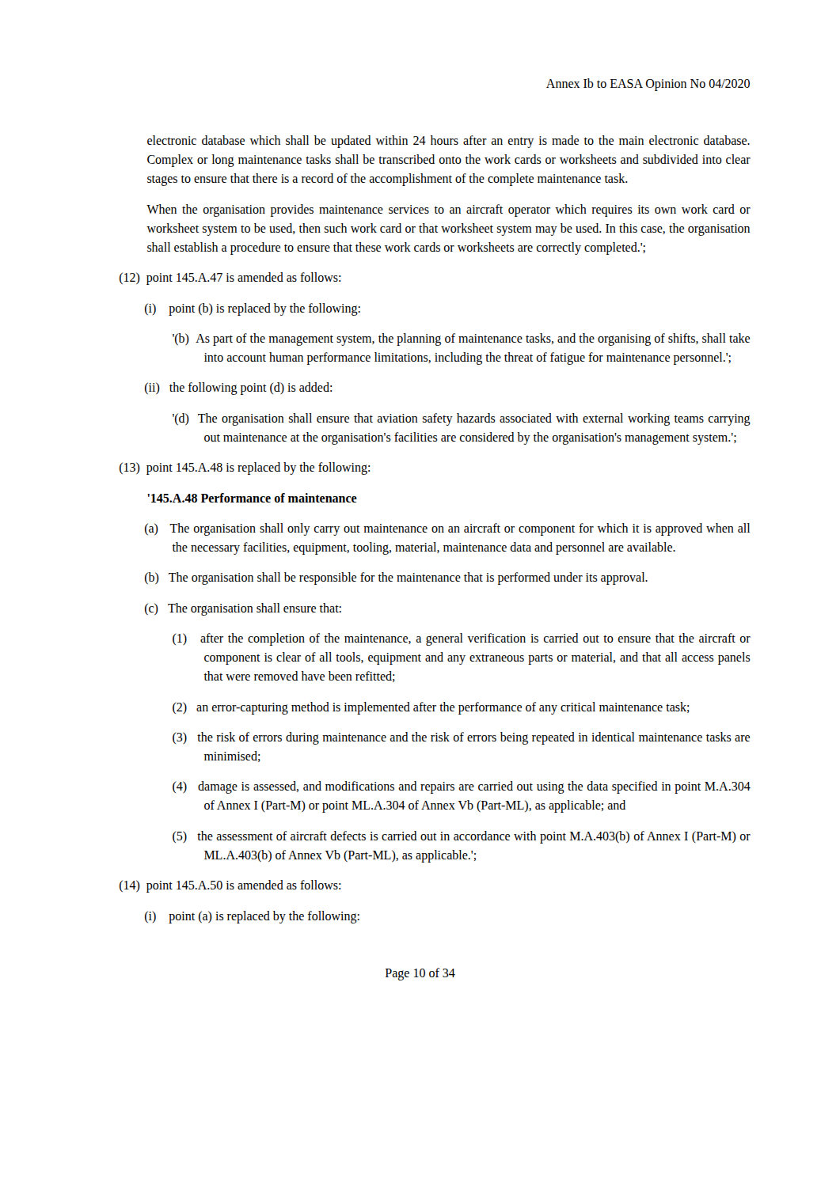Annex Ib to EASA Opinion No 04/2020
electronic database which shall be updated within 24 hours after an entry is made to the main electronic database. Complex or long maintenance tasks shall be transcribed onto the work cards or worksheets and subdivided into clear stages to ensure that there is a record of the accomplishment of the complete maintenance task.
When the organisation provides maintenance services to an aircraft operator which requires its own work card or worksheet system to be used, then such work card or that worksheet system may be used. In this case, the organisation shall establish a procedure to ensure that these work cards or worksheets are correctly completed.';
(12) point 145.A.47 is amended as follows:
(i) point (b) is replaced by the following:
'(b) As part of the management system, the planning of maintenance tasks, and the organising of shifts, shall take into account human performance limitations, including the threat of fatigue for maintenance personnel.';
(ii) the following point (d) is added:
'(d) The organisation shall ensure that aviation safety hazards associated with external working teams carrying out maintenance at the organisation's facilities are considered by the organisation's management system.';
(13) point 145.A.48 is replaced by the following:
'145.A.48 Performance of maintenance
(a) The organisation shall only carry out maintenance on an aircraft or component for which it is approved when all the necessary facilities, equipment, tooling, material, maintenance data and personnel are available.
(b) The organisation shall be responsible for the maintenance that is performed under its approval.
(c) The organisation shall ensure that:
(1) after the completion of the maintenance, a general verification is carried out to ensure that the aircraft or component is clear of all tools, equipment and any extraneous parts or material, and that all access panels that were removed have been refitted;
(2) an error-capturing method is implemented after the performance of any critical maintenance task;
(3) the risk of errors during maintenance and the risk of errors being repeated in identical maintenance tasks are minimised;
(4) damage is assessed, and modifications and repairs are carried out using the data specified in point M.A.304 of Annex I (Part-M) or point ML.A.304 of Annex Vb (Part-ML), as applicable; and
(5) the assessment of aircraft defects is carried out in accordance with point M.A.403(b) of Annex I (Part-M) or ML.A.403(b) of Annex Vb (Part-ML), as applicable.';
(14) point 145.A.50 is amended as follows:
(i) point (a) is replaced by the following:
Page 10 of 34